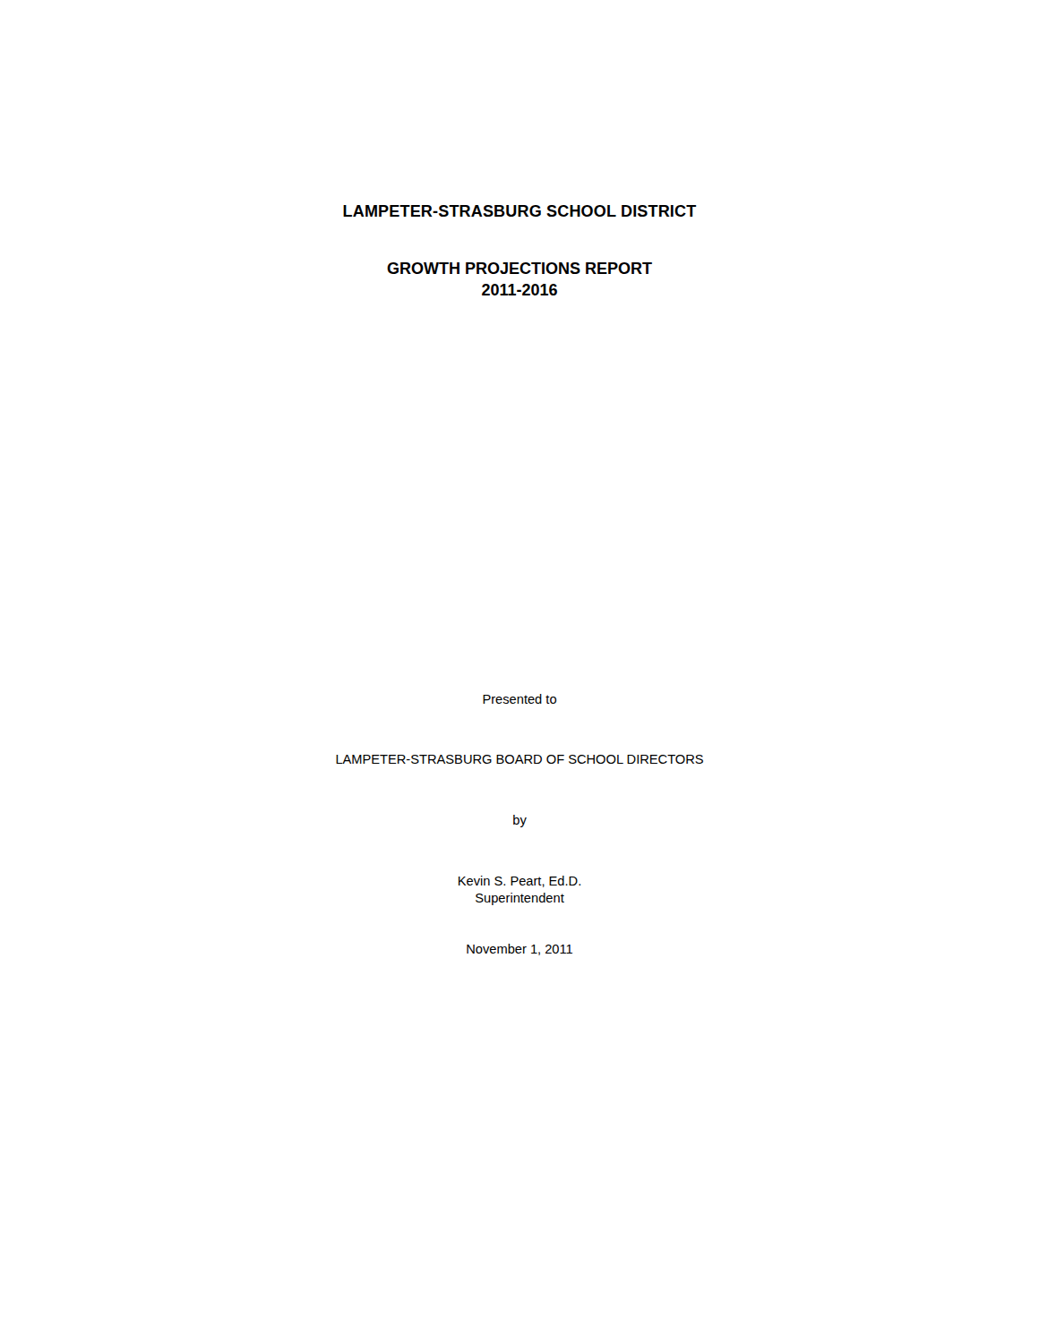LAMPETER-STRASBURG SCHOOL DISTRICT
GROWTH PROJECTIONS REPORT 2011-2016
Presented to
LAMPETER-STRASBURG BOARD OF SCHOOL DIRECTORS
by
Kevin S. Peart, Ed.D. Superintendent
November 1, 2011